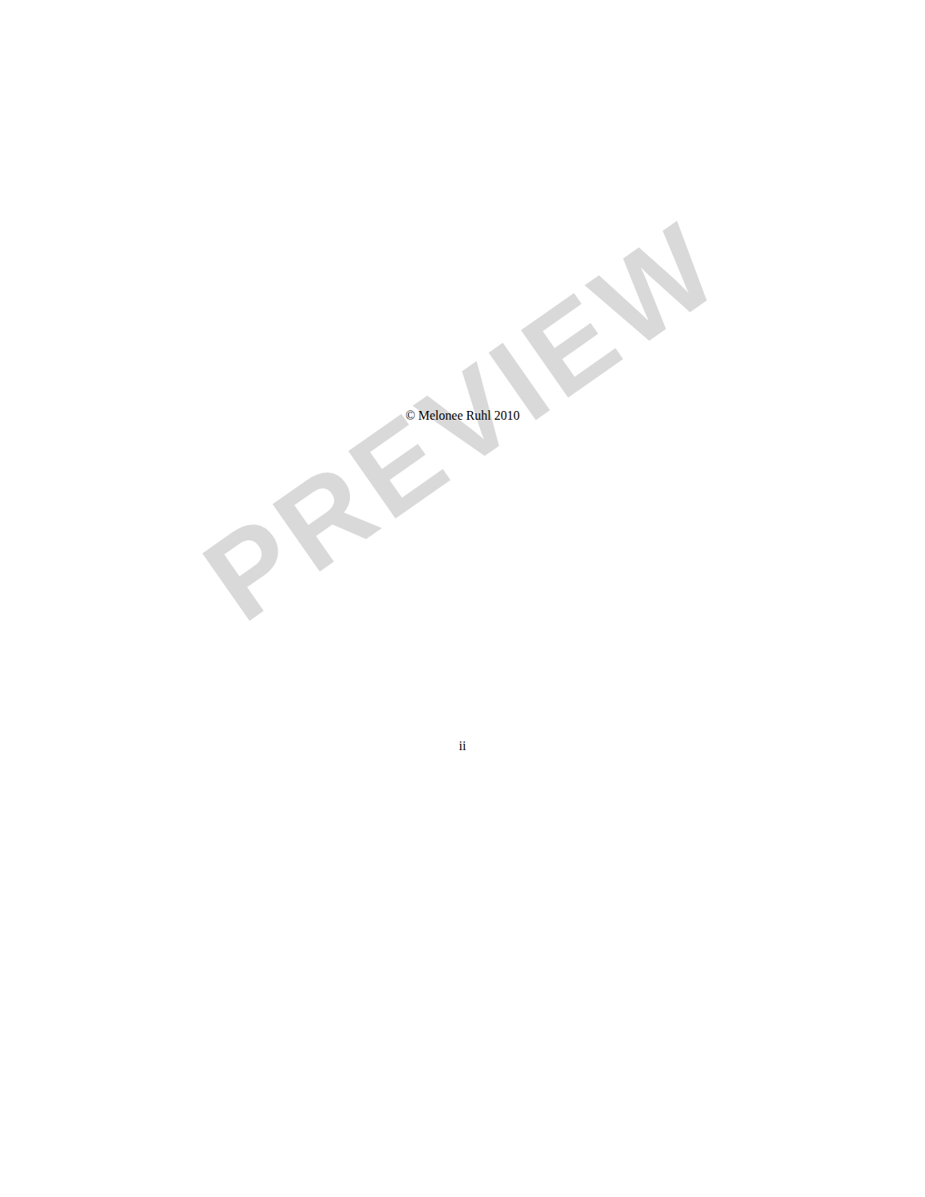PREVIEW
© Melonee Ruhl 2010
ii